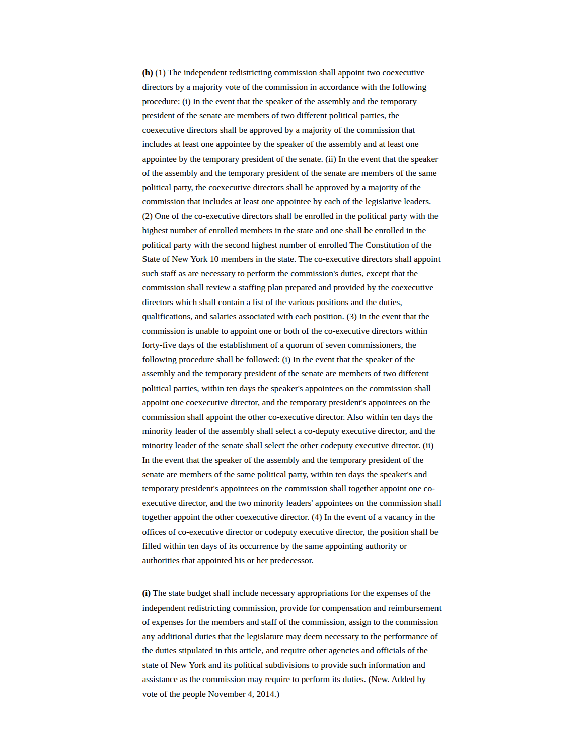(h) (1) The independent redistricting commission shall appoint two coexecutive directors by a majority vote of the commission in accordance with the following procedure: (i) In the event that the speaker of the assembly and the temporary president of the senate are members of two different political parties, the coexecutive directors shall be approved by a majority of the commission that includes at least one appointee by the speaker of the assembly and at least one appointee by the temporary president of the senate. (ii) In the event that the speaker of the assembly and the temporary president of the senate are members of the same political party, the coexecutive directors shall be approved by a majority of the commission that includes at least one appointee by each of the legislative leaders. (2) One of the co-executive directors shall be enrolled in the political party with the highest number of enrolled members in the state and one shall be enrolled in the political party with the second highest number of enrolled The Constitution of the State of New York 10 members in the state. The co-executive directors shall appoint such staff as are necessary to perform the commission's duties, except that the commission shall review a staffing plan prepared and provided by the coexecutive directors which shall contain a list of the various positions and the duties, qualifications, and salaries associated with each position. (3) In the event that the commission is unable to appoint one or both of the co-executive directors within forty-five days of the establishment of a quorum of seven commissioners, the following procedure shall be followed: (i) In the event that the speaker of the assembly and the temporary president of the senate are members of two different political parties, within ten days the speaker's appointees on the commission shall appoint one coexecutive director, and the temporary president's appointees on the commission shall appoint the other co-executive director. Also within ten days the minority leader of the assembly shall select a co-deputy executive director, and the minority leader of the senate shall select the other codeputy executive director. (ii) In the event that the speaker of the assembly and the temporary president of the senate are members of the same political party, within ten days the speaker's and temporary president's appointees on the commission shall together appoint one co-executive director, and the two minority leaders' appointees on the commission shall together appoint the other coexecutive director. (4) In the event of a vacancy in the offices of co-executive director or codeputy executive director, the position shall be filled within ten days of its occurrence by the same appointing authority or authorities that appointed his or her predecessor.
(i) The state budget shall include necessary appropriations for the expenses of the independent redistricting commission, provide for compensation and reimbursement of expenses for the members and staff of the commission, assign to the commission any additional duties that the legislature may deem necessary to the performance of the duties stipulated in this article, and require other agencies and officials of the state of New York and its political subdivisions to provide such information and assistance as the commission may require to perform its duties. (New. Added by vote of the people November 4, 2014.)